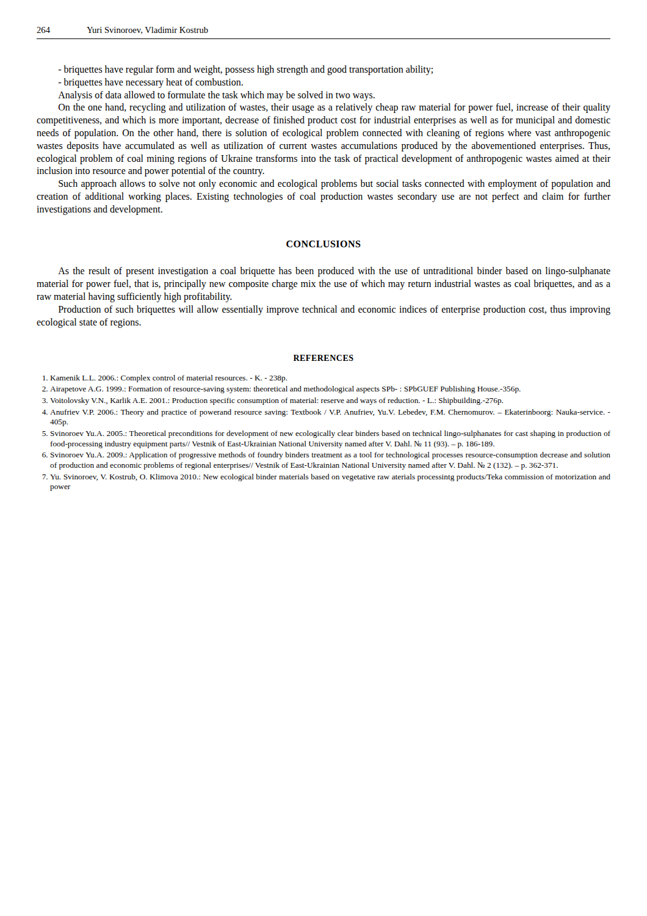264 Yuri Svinoroev, Vladimir Kostrub
- briquettes have regular form and weight, possess high strength and good transportation ability;
- briquettes have necessary heat of combustion.
Analysis of data allowed to formulate the task which may be solved in two ways.
On the one hand, recycling and utilization of wastes, their usage as a relatively cheap raw material for power fuel, increase of their quality competitiveness, and which is more important, decrease of finished product cost for industrial enterprises as well as for municipal and domestic needs of population. On the other hand, there is solution of ecological problem connected with cleaning of regions where vast anthropogenic wastes deposits have accumulated as well as utilization of current wastes accumulations produced by the abovementioned enterprises. Thus, ecological problem of coal mining regions of Ukraine transforms into the task of practical development of anthropogenic wastes aimed at their inclusion into resource and power potential of the country.
Such approach allows to solve not only economic and ecological problems but social tasks connected with employment of population and creation of additional working places. Existing technologies of coal production wastes secondary use are not perfect and claim for further investigations and development.
CONCLUSIONS
As the result of present investigation a coal briquette has been produced with the use of untraditional binder based on lingo-sulphanate material for power fuel, that is, principally new composite charge mix the use of which may return industrial wastes as coal briquettes, and as a raw material having sufficiently high profitability.
Production of such briquettes will allow essentially improve technical and economic indices of enterprise production cost, thus improving ecological state of regions.
REFERENCES
Kamenik L.L. 2006.: Complex control of material resources. - K. - 238p.
Airapetove A.G. 1999.: Formation of resource-saving system: theoretical and methodological aspects SPb- : SPbGUEF Publishing House.-356p.
Voitolovsky V.N., Karlik A.E. 2001.: Production specific consumption of material: reserve and ways of reduction. - L.: Shipbuilding.-276p.
Anufriev V.P. 2006.: Theory and practice of powerand resource saving: Textbook / V.P. Anufriev, Yu.V. Lebedev, F.M. Chernomurov. – Ekaterinboorg: Nauka-service. - 405p.
Svinoroev Yu.A. 2005.: Theoretical preconditions for development of new ecologically clear binders based on technical lingo-sulphanates for cast shaping in production of food-processing industry equipment parts// Vestnik of East-Ukrainian National University named after V. Dahl. № 11 (93). – p. 186-189.
Svinoroev Yu.A. 2009.: Application of progressive methods of foundry binders treatment as a tool for technological processes resource-consumption decrease and solution of production and economic problems of regional enterprises// Vestnik of East-Ukrainian National University named after V. Dahl. № 2 (132). – p. 362-371.
Yu. Svinoroev, V. Kostrub, O. Klimova 2010.: New ecological binder materials based on vegetative raw aterials processintg products/Teka commission of motorization and power